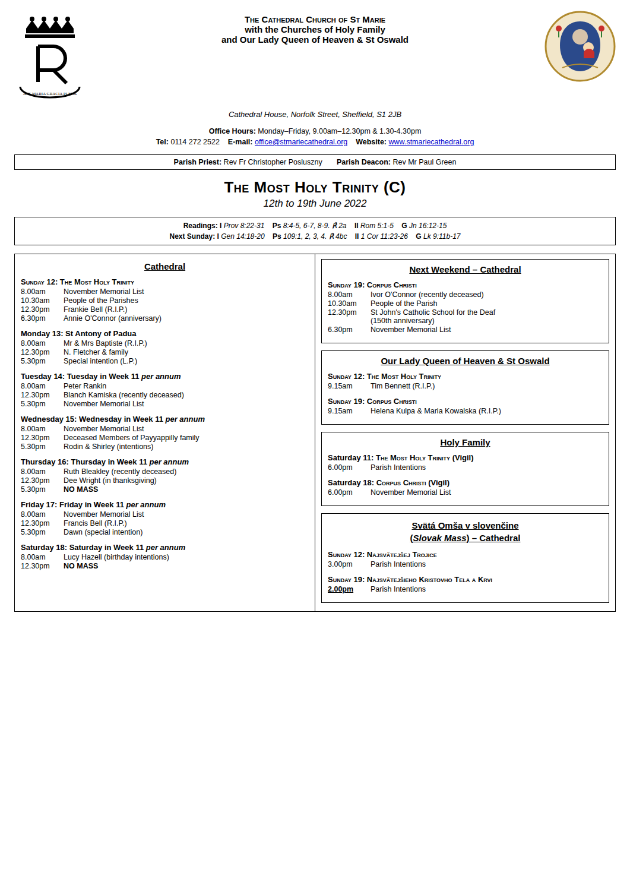The Cathedral Church of St Marie
with the Churches of Holy Family
and Our Lady Queen of Heaven & St Oswald
Cathedral House, Norfolk Street, Sheffield, S1 2JB
Office Hours: Monday–Friday, 9.00am–12.30pm & 1.30-4.30pm
Tel: 0114 272 2522 E-mail: office@stmariecathedral.org Website: www.stmariecathedral.org
Parish Priest: Rev Fr Christopher Posluszny Parish Deacon: Rev Mr Paul Green
The Most Holy Trinity (C)
12th to 19th June 2022
Readings: I Prov 8:22-31 Ps 8:4-5, 6-7, 8-9. ℟ 2a II Rom 5:1-5 G Jn 16:12-15
Next Sunday: I Gen 14:18-20 Ps 109:1, 2, 3, 4. ℟ 4bc II 1 Cor 11:23-26 G Lk 9:11b-17
| Cathedral Sunday 12: The Most Holy Trinity / 8.00am / November Memorial List / / 10.30am / People of the Parishes / / 12.30pm / Frankie Bell (R.I.P.) / / 6.30pm / Annie O'Connor (anniversary) / Monday 13: St Antony of Padua / 8.00am / Mr & Mrs Baptiste (R.I.P.) / / 12.30pm / N. Fletcher & family / / 5.30pm / Special intention (L.P.) / Tuesday 14: Tuesday in Week 11 per annum / 8.00am / Peter Rankin / / 12.30pm / Blanch Kamiska (recently deceased) / / 5.30pm / November Memorial List / Wednesday 15: Wednesday in Week 11 per annum / 8.00am / November Memorial List / / 12.30pm / Deceased Members of Payyappilly family / / 5.30pm / Rodin & Shirley (intentions) / Thursday 16: Thursday in Week 11 per annum / 8.00am / Ruth Bleakley (recently deceased) / / 12.30pm / Dee Wright (in thanksgiving) / / 5.30pm / NO MASS / Friday 17: Friday in Week 11 per annum / 8.00am / November Memorial List / / 12.30pm / Francis Bell (R.I.P.) / / 5.30pm / Dawn (special intention) / Saturday 18: Saturday in Week 11 per annum / 8.00am / Lucy Hazell (birthday intentions) / / 12.30pm / NO MASS / | Next Weekend – Cathedral Sunday 19: Corpus Christi / 8.00am / Ivor O'Connor (recently deceased) / / 10.30am / People of the Parish / / 12.30pm / St John's Catholic School for the Deaf (150th anniversary) / / 6.30pm / November Memorial List / Our Lady Queen of Heaven & St Oswald Sunday 12: The Most Holy Trinity / 9.15am / Tim Bennett (R.I.P.) / Sunday 19: Corpus Christi / 9.15am / Helena Kulpa & Maria Kowalska (R.I.P.) / Holy Family Saturday 11: The Most Holy Trinity (Vigil) / 6.00pm / Parish Intentions / Saturday 18: Corpus Christi (Vigil) / 6.00pm / November Memorial List / Svätá Omša v slovenčine ( Slovak Mass ) – Cathedral Sunday 12: Najsvätejšej Trojice / 3.00pm / Parish Intentions / Sunday 19: Najsvätejšieho Kristovho Tela a Krvi / 2.00pm / Parish Intentions / |